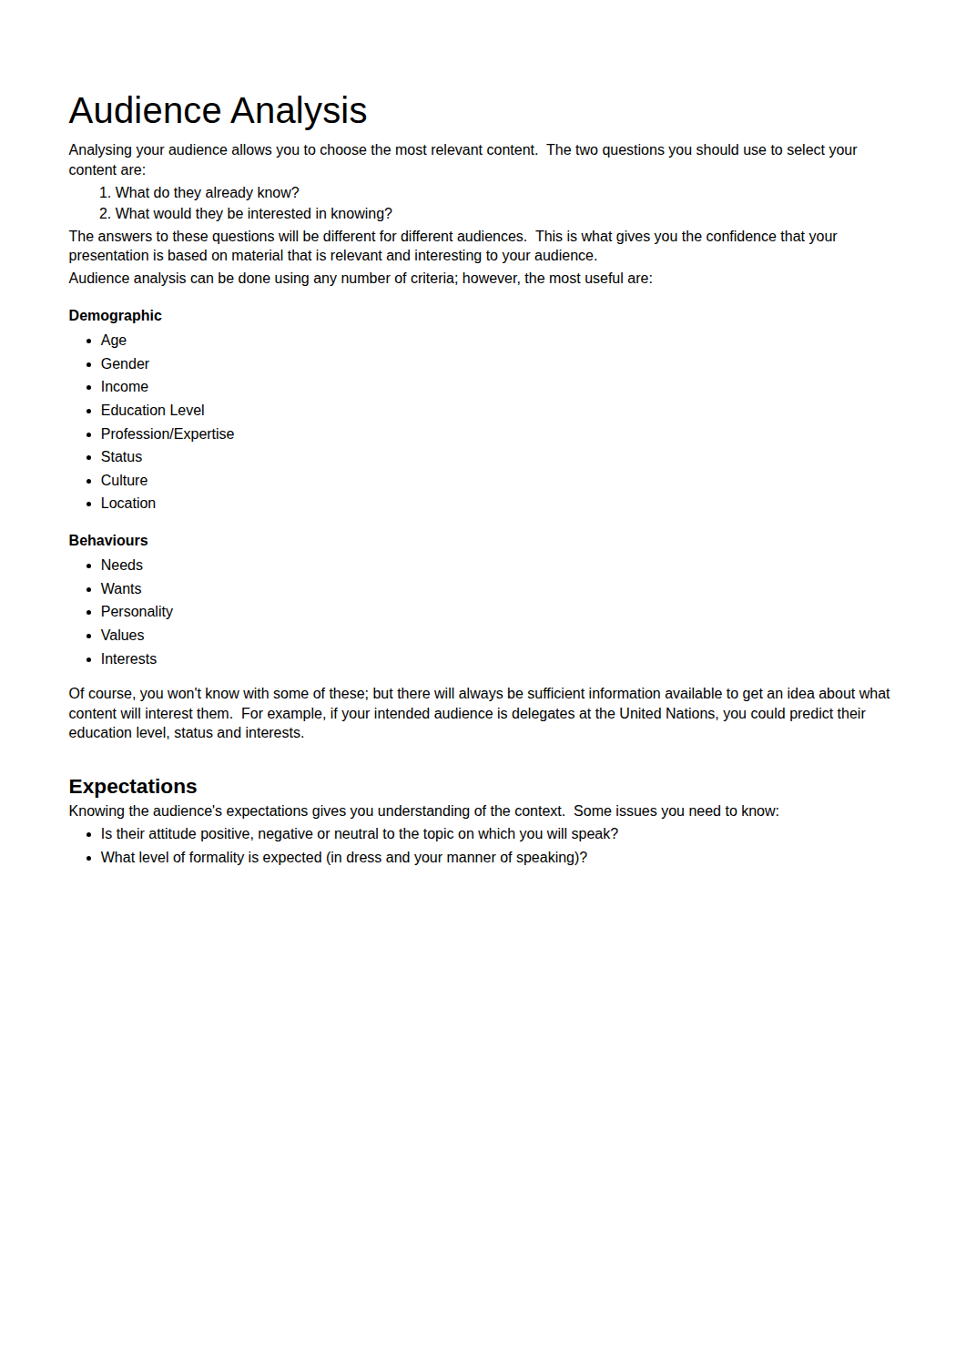Audience Analysis
Analysing your audience allows you to choose the most relevant content. The two questions you should use to select your content are:
What do they already know?
What would they be interested in knowing?
The answers to these questions will be different for different audiences. This is what gives you the confidence that your presentation is based on material that is relevant and interesting to your audience.
Audience analysis can be done using any number of criteria; however, the most useful are:
Demographic
Age
Gender
Income
Education Level
Profession/Expertise
Status
Culture
Location
Behaviours
Needs
Wants
Personality
Values
Interests
Of course, you won't know with some of these; but there will always be sufficient information available to get an idea about what content will interest them. For example, if your intended audience is delegates at the United Nations, you could predict their education level, status and interests.
Expectations
Knowing the audience's expectations gives you understanding of the context. Some issues you need to know:
Is their attitude positive, negative or neutral to the topic on which you will speak?
What level of formality is expected (in dress and your manner of speaking)?